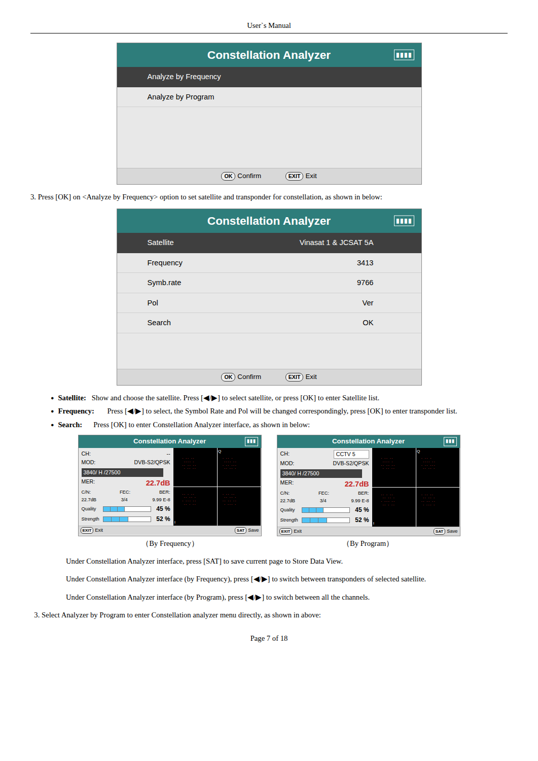User`s Manual
Constellation Analyzer▮▮▮▮
Analyze by Frequency
Analyze by Program
OKConfirm EXITExit
3. Press [OK] on <Analyze by Frequency> option to set satellite and transponder for constellation, as shown in below:
Constellation Analyzer▮▮▮▮
Satellite Vinasat 1 & JCSAT 5A
Frequency 3413
Symb.rate 9766
Pol Ver
Search OK
OKConfirm EXITExit
Satellite: Show and choose the satellite. Press [◀/▶] to select satellite, or press [OK] to enter Satellite list.
Frequency: Press [◀/▶] to select, the Symbol Rate and Pol will be changed correspondingly, press [OK] to enter transponder list.
Search: Press [OK] to enter Constellation Analyzer interface, as shown in below:
Constellation Analyzer▮▮▮
CH:--
MOD: DVB-S2/QPSK
3840/ H /27500
MER: 22.7dB
C/N: FEC: BER:
22.7dB 3/49.99 E-8
Quality 45 %
Strength 52 %
Q I
· ·· · ···· ·· · ·· ··· ·· ·· ·
· ·· ·· ···· · ·· ·· ·· · ·· ··
·· · ·· ·· ·· · · ··· ·· ·· · ··
· ·· ·· ·· ·· · ·· ·· ·· · ··· ·
EXITExit SATSave
Constellation Analyzer▮▮▮
CH: CCTV 5
MOD: DVB-S2/QPSK
3840/ H /27500
MER: 22.7dB
C/N: FEC: BER:
22.7dB 3/49.99 E-8
Quality 45 %
Strength 52 %
Q I
· ·· · ···· ·· · ·· ··· ·· ·· ·
· ·· ·· ···· · ·· ·· ·· · ·· ··
·· · ·· ·· ·· · · ··· ·· ·· · ··
· ·· ·· ·· ·· · ·· ·· ·· · ··· ·
EXITExit SATSave
（By Frequency）
（By Program）
Under Constellation Analyzer interface, press [SAT] to save current page to Store Data View.
Under Constellation Analyzer interface (by Frequency), press [◀/▶] to switch between transponders of selected satellite.
Under Constellation Analyzer interface (by Program), press [◀/▶] to switch between all the channels.
Select Analyzer by Program to enter Constellation analyzer menu directly, as shown in above:
Page 7 of 18